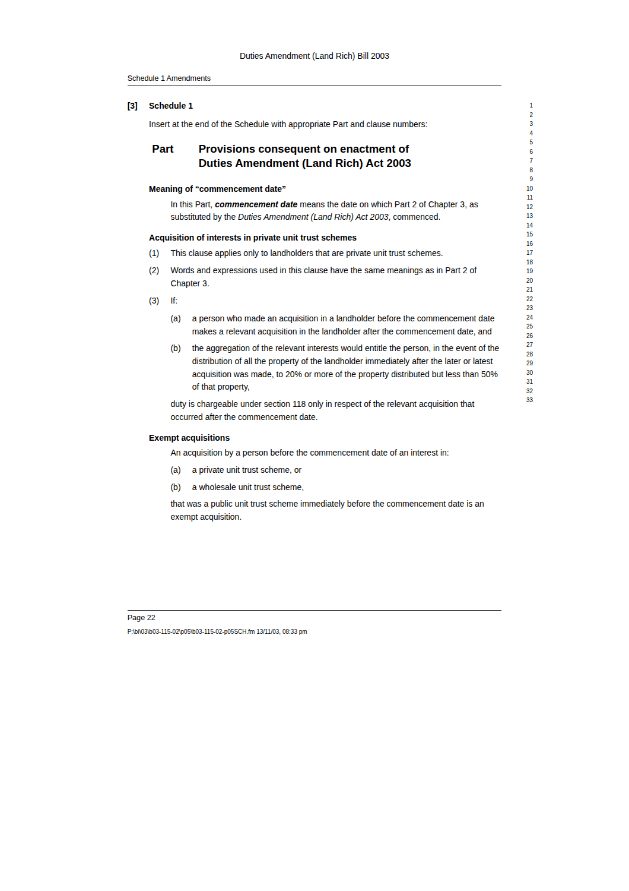Duties Amendment (Land Rich) Bill 2003
Schedule 1 Amendments
1
2
3
4
5
6
7
8
9
10
11
12
13
14
15
16
17
18
19
20
21
22
23
24
25
26
27
28
29
30
31
32
33
[3]
Schedule 1
Insert at the end of the Schedule with appropriate Part and clause numbers:
Part
Provisions consequent on enactment of
Duties Amendment (Land Rich) Act 2003
Meaning of “commencement date”
In this Part, commencement date means the date on which Part 2 of Chapter 3, as substituted by the Duties Amendment (Land Rich) Act 2003, commenced.
Acquisition of interests in private unit trust schemes
(1)
This clause applies only to landholders that are private unit trust schemes.
(2)
Words and expressions used in this clause have the same meanings as in Part 2 of Chapter 3.
(3)
If:
(a)
a person who made an acquisition in a landholder before the commencement date makes a relevant acquisition in the landholder after the commencement date, and
(b)
the aggregation of the relevant interests would entitle the person, in the event of the distribution of all the property of the landholder immediately after the later or latest acquisition was made, to 20% or more of the property distributed but less than 50% of that property,
duty is chargeable under section 118 only in respect of the relevant acquisition that occurred after the commencement date.
Exempt acquisitions
An acquisition by a person before the commencement date of an interest in:
(a)
a private unit trust scheme, or
(b)
a wholesale unit trust scheme,
that was a public unit trust scheme immediately before the commencement date is an exempt acquisition.
Page 22
P:\bi\03\b03-115-02\p05\b03-115-02-p05SCH.fm 13/11/03, 08:33 pm